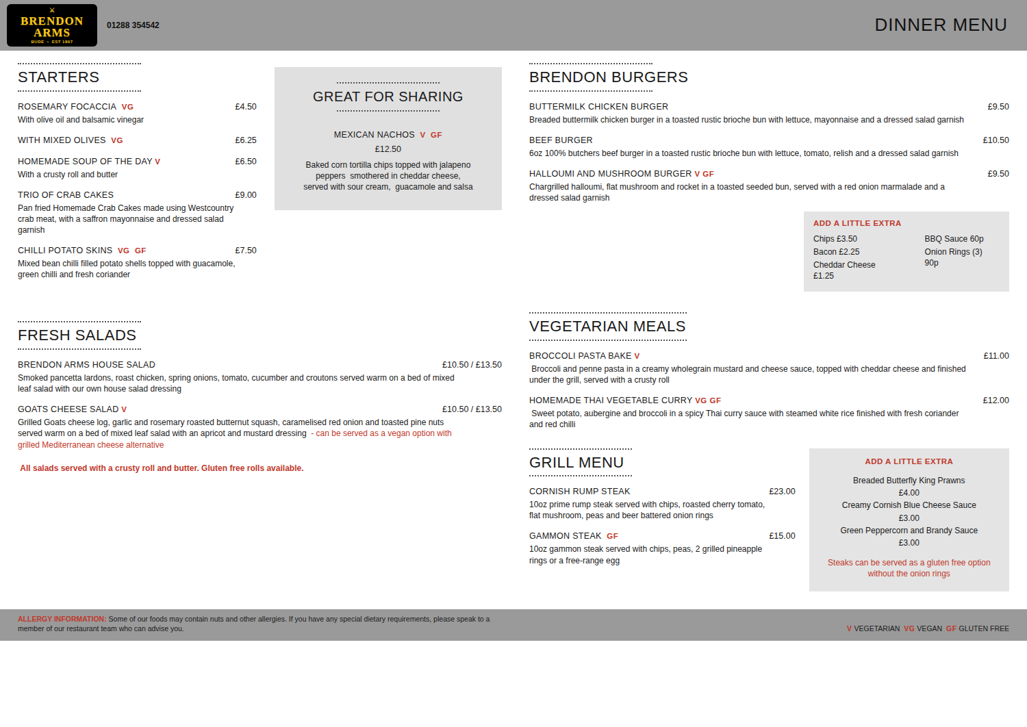⚔ BRENDON ARMS BUDE • EST 1807
01288 354542
DINNER MENU
STARTERS
ROSEMARY FOCACCIA VG £4.50
With olive oil and balsamic vinegar
WITH MIXED OLIVES VG £6.25
HOMEMADE SOUP OF THE DAY V £6.50
With a crusty roll and butter
TRIO OF CRAB CAKES £9.00
Pan fried Homemade Crab Cakes made using Westcountry crab meat, with a saffron mayonnaise and dressed salad garnish
CHILLI POTATO SKINS VG GF £7.50
Mixed bean chilli filled potato shells topped with guacamole, green chilli and fresh coriander
GREAT FOR SHARING
MEXICAN NACHOS V GF
£12.50
Baked corn tortilla chips topped with jalapeno peppers smothered in cheddar cheese, served with sour cream, guacamole and salsa
FRESH SALADS
BRENDON ARMS HOUSE SALAD £10.50 / £13.50
Smoked pancetta lardons, roast chicken, spring onions, tomato, cucumber and croutons served warm on a bed of mixed leaf salad with our own house salad dressing
GOATS CHEESE SALAD V £10.50 / £13.50
Grilled Goats cheese log, garlic and rosemary roasted butternut squash, caramelised red onion and toasted pine nuts served warm on a bed of mixed leaf salad with an apricot and mustard dressing - can be served as a vegan option with grilled Mediterranean cheese alternative
All salads served with a crusty roll and butter. Gluten free rolls available.
BRENDON BURGERS
BUTTERMILK CHICKEN BURGER £9.50
Breaded buttermilk chicken burger in a toasted rustic brioche bun with lettuce, mayonnaise and a dressed salad garnish
BEEF BURGER £10.50
6oz 100% butchers beef burger in a toasted rustic brioche bun with lettuce, tomato, relish and a dressed salad garnish
HALLOUMI AND MUSHROOM BURGER V GF £9.50
Chargrilled halloumi, flat mushroom and rocket in a toasted seeded bun, served with a red onion marmalade and a dressed salad garnish
ADD A LITTLE EXTRA
Chips £3.50
Bacon £2.25
Cheddar Cheese £1.25
BBQ Sauce 60p
Onion Rings (3) 90p
VEGETARIAN MEALS
BROCCOLI PASTA BAKE V £11.00
Broccoli and penne pasta in a creamy wholegrain mustard and cheese sauce, topped with cheddar cheese and finished under the grill, served with a crusty roll
HOMEMADE THAI VEGETABLE CURRY VG GF £12.00
Sweet potato, aubergine and broccoli in a spicy Thai curry sauce with steamed white rice finished with fresh coriander and red chilli
GRILL MENU
CORNISH RUMP STEAK £23.00
10oz prime rump steak served with chips, roasted cherry tomato, flat mushroom, peas and beer battered onion rings
GAMMON STEAK GF £15.00
10oz gammon steak served with chips, peas, 2 grilled pineapple rings or a free-range egg
ADD A LITTLE EXTRA
Breaded Butterfly King Prawns
£4.00
Creamy Cornish Blue Cheese Sauce
£3.00
Green Peppercorn and Brandy Sauce
£3.00
Steaks can be served as a gluten free option without the onion rings
ALLERGY INFORMATION: Some of our foods may contain nuts and other allergies. If you have any special dietary requirements, please speak to a member of our restaurant team who can advise you.
V VEGETARIAN VG VEGAN GF GLUTEN FREE